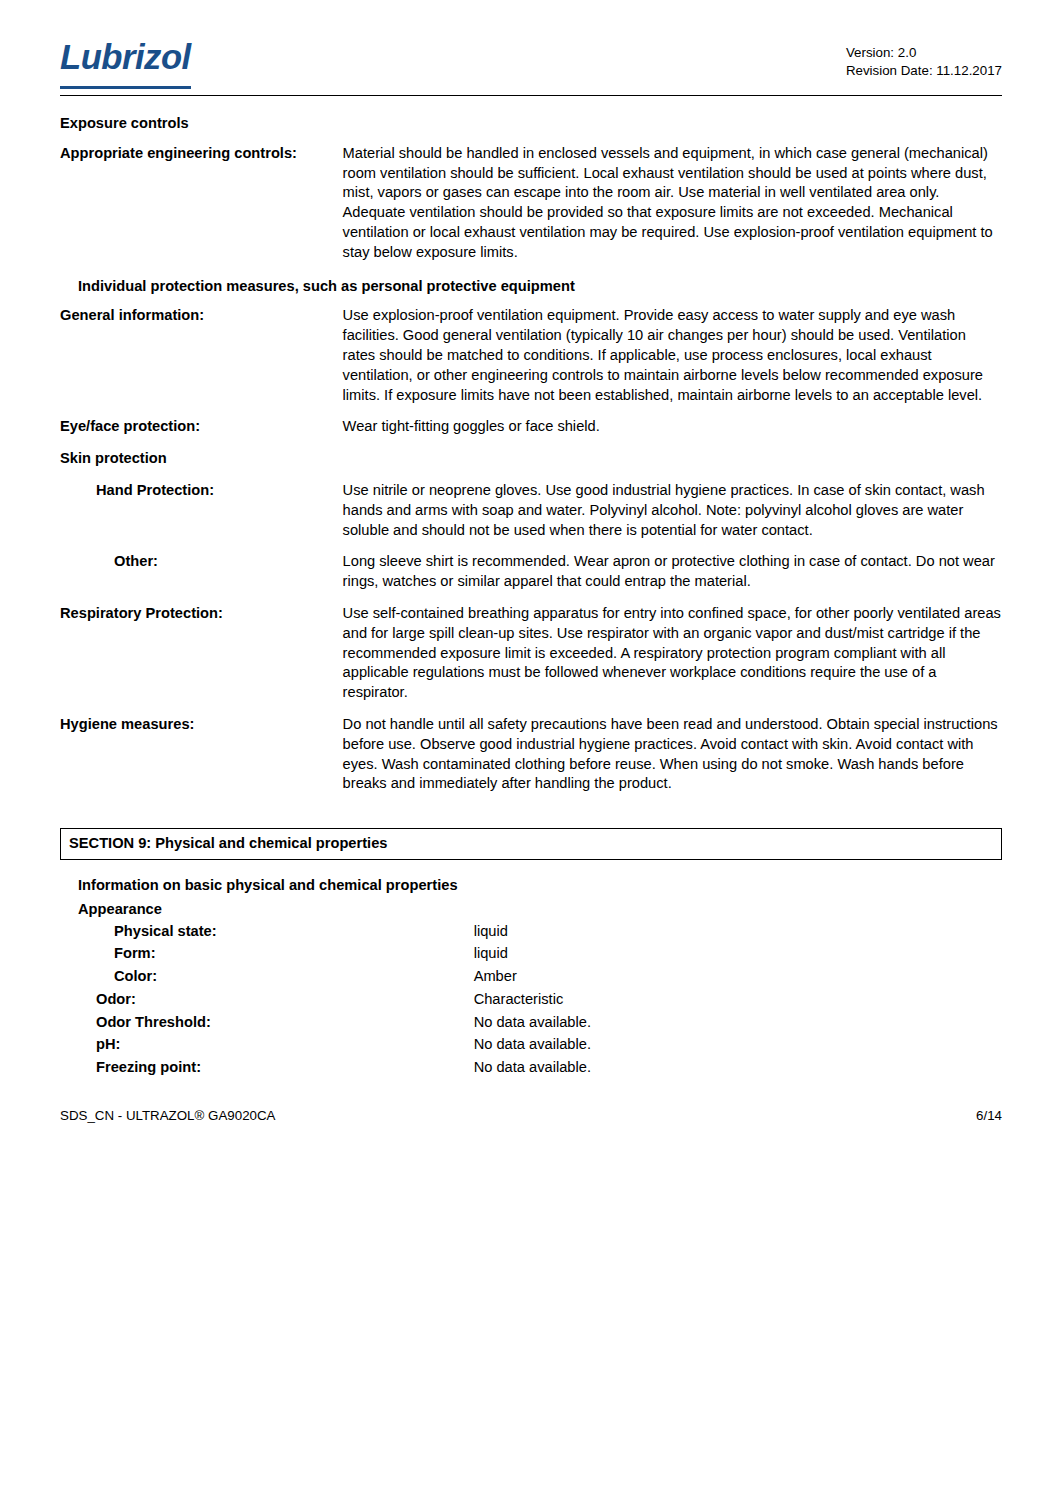Lubrizol
Version: 2.0
Revision Date: 11.12.2017
Exposure controls
| Appropriate engineering controls: | Material should be handled in enclosed vessels and equipment, in which case general (mechanical) room ventilation should be sufficient. Local exhaust ventilation should be used at points where dust, mist, vapors or gases can escape into the room air. Use material in well ventilated area only. Adequate ventilation should be provided so that exposure limits are not exceeded. Mechanical ventilation or local exhaust ventilation may be required. Use explosion-proof ventilation equipment to stay below exposure limits. |
Individual protection measures, such as personal protective equipment
| General information: | Use explosion-proof ventilation equipment. Provide easy access to water supply and eye wash facilities. Good general ventilation (typically 10 air changes per hour) should be used. Ventilation rates should be matched to conditions. If applicable, use process enclosures, local exhaust ventilation, or other engineering controls to maintain airborne levels below recommended exposure limits. If exposure limits have not been established, maintain airborne levels to an acceptable level. |
| Eye/face protection: | Wear tight-fitting goggles or face shield. |
| Skin protection |
| Hand Protection: | Use nitrile or neoprene gloves. Use good industrial hygiene practices. In case of skin contact, wash hands and arms with soap and water. Polyvinyl alcohol. Note: polyvinyl alcohol gloves are water soluble and should not be used when there is potential for water contact. |
| Other: | Long sleeve shirt is recommended. Wear apron or protective clothing in case of contact. Do not wear rings, watches or similar apparel that could entrap the material. |
| Respiratory Protection: | Use self-contained breathing apparatus for entry into confined space, for other poorly ventilated areas and for large spill clean-up sites. Use respirator with an organic vapor and dust/mist cartridge if the recommended exposure limit is exceeded. A respiratory protection program compliant with all applicable regulations must be followed whenever workplace conditions require the use of a respirator. |
| Hygiene measures: | Do not handle until all safety precautions have been read and understood. Obtain special instructions before use. Observe good industrial hygiene practices. Avoid contact with skin. Avoid contact with eyes. Wash contaminated clothing before reuse. When using do not smoke. Wash hands before breaks and immediately after handling the product. |
SECTION 9: Physical and chemical properties
Information on basic physical and chemical properties
Appearance
| Physical state: | liquid |
| Form: | liquid |
| Color: | Amber |
| Odor: | Characteristic |
| Odor Threshold: | No data available. |
| pH: | No data available. |
| Freezing point: | No data available. |
SDS_CN - ULTRAZOL® GA9020CA
6/14